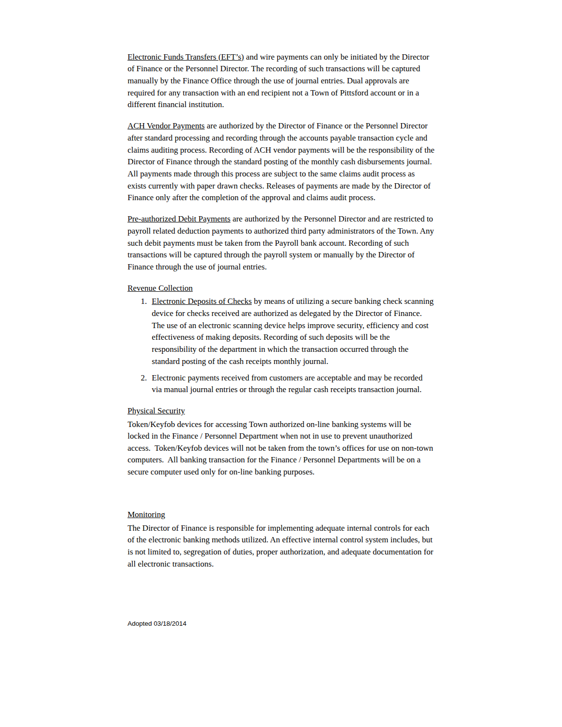Electronic Funds Transfers (EFT’s) and wire payments can only be initiated by the Director of Finance or the Personnel Director. The recording of such transactions will be captured manually by the Finance Office through the use of journal entries. Dual approvals are required for any transaction with an end recipient not a Town of Pittsford account or in a different financial institution.
ACH Vendor Payments are authorized by the Director of Finance or the Personnel Director after standard processing and recording through the accounts payable transaction cycle and claims auditing process. Recording of ACH vendor payments will be the responsibility of the Director of Finance through the standard posting of the monthly cash disbursements journal. All payments made through this process are subject to the same claims audit process as exists currently with paper drawn checks. Releases of payments are made by the Director of Finance only after the completion of the approval and claims audit process.
Pre-authorized Debit Payments are authorized by the Personnel Director and are restricted to payroll related deduction payments to authorized third party administrators of the Town. Any such debit payments must be taken from the Payroll bank account. Recording of such transactions will be captured through the payroll system or manually by the Director of Finance through the use of journal entries.
Revenue Collection
Electronic Deposits of Checks by means of utilizing a secure banking check scanning device for checks received are authorized as delegated by the Director of Finance. The use of an electronic scanning device helps improve security, efficiency and cost effectiveness of making deposits. Recording of such deposits will be the responsibility of the department in which the transaction occurred through the standard posting of the cash receipts monthly journal.
Electronic payments received from customers are acceptable and may be recorded via manual journal entries or through the regular cash receipts transaction journal.
Physical Security
Token/Keyfob devices for accessing Town authorized on-line banking systems will be locked in the Finance / Personnel Department when not in use to prevent unauthorized access. Token/Keyfob devices will not be taken from the town’s offices for use on non-town computers. All banking transaction for the Finance / Personnel Departments will be on a secure computer used only for on-line banking purposes.
Monitoring
The Director of Finance is responsible for implementing adequate internal controls for each of the electronic banking methods utilized. An effective internal control system includes, but is not limited to, segregation of duties, proper authorization, and adequate documentation for all electronic transactions.
Adopted 03/18/2014